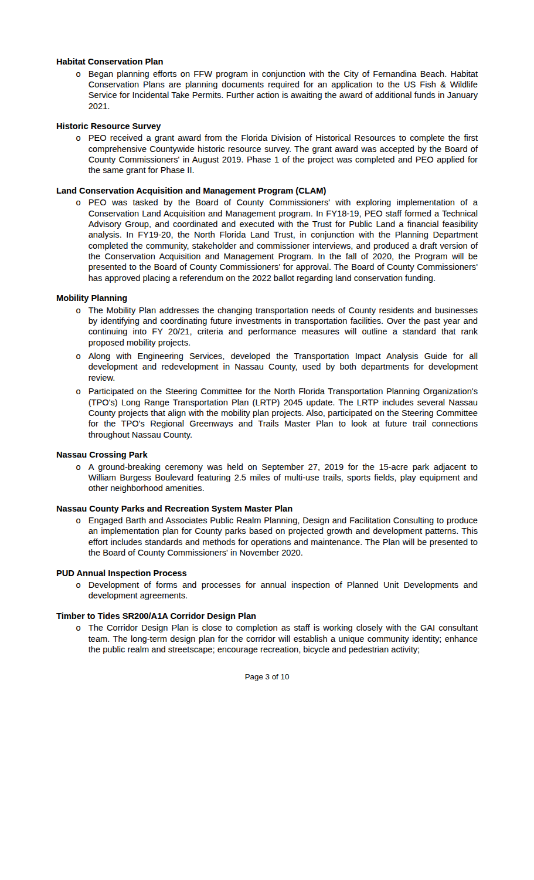Habitat Conservation Plan
Began planning efforts on FFW program in conjunction with the City of Fernandina Beach. Habitat Conservation Plans are planning documents required for an application to the US Fish & Wildlife Service for Incidental Take Permits. Further action is awaiting the award of additional funds in January 2021.
Historic Resource Survey
PEO received a grant award from the Florida Division of Historical Resources to complete the first comprehensive Countywide historic resource survey. The grant award was accepted by the Board of County Commissioners' in August 2019. Phase 1 of the project was completed and PEO applied for the same grant for Phase II.
Land Conservation Acquisition and Management Program (CLAM)
PEO was tasked by the Board of County Commissioners' with exploring implementation of a Conservation Land Acquisition and Management program. In FY18-19, PEO staff formed a Technical Advisory Group, and coordinated and executed with the Trust for Public Land a financial feasibility analysis. In FY19-20, the North Florida Land Trust, in conjunction with the Planning Department completed the community, stakeholder and commissioner interviews, and produced a draft version of the Conservation Acquisition and Management Program. In the fall of 2020, the Program will be presented to the Board of County Commissioners' for approval. The Board of County Commissioners' has approved placing a referendum on the 2022 ballot regarding land conservation funding.
Mobility Planning
The Mobility Plan addresses the changing transportation needs of County residents and businesses by identifying and coordinating future investments in transportation facilities. Over the past year and continuing into FY 20/21, criteria and performance measures will outline a standard that rank proposed mobility projects.
Along with Engineering Services, developed the Transportation Impact Analysis Guide for all development and redevelopment in Nassau County, used by both departments for development review.
Participated on the Steering Committee for the North Florida Transportation Planning Organization's (TPO's) Long Range Transportation Plan (LRTP) 2045 update. The LRTP includes several Nassau County projects that align with the mobility plan projects. Also, participated on the Steering Committee for the TPO's Regional Greenways and Trails Master Plan to look at future trail connections throughout Nassau County.
Nassau Crossing Park
A ground-breaking ceremony was held on September 27, 2019 for the 15-acre park adjacent to William Burgess Boulevard featuring 2.5 miles of multi-use trails, sports fields, play equipment and other neighborhood amenities.
Nassau County Parks and Recreation System Master Plan
Engaged Barth and Associates Public Realm Planning, Design and Facilitation Consulting to produce an implementation plan for County parks based on projected growth and development patterns. This effort includes standards and methods for operations and maintenance. The Plan will be presented to the Board of County Commissioners' in November 2020.
PUD Annual Inspection Process
Development of forms and processes for annual inspection of Planned Unit Developments and development agreements.
Timber to Tides SR200/A1A Corridor Design Plan
The Corridor Design Plan is close to completion as staff is working closely with the GAI consultant team. The long-term design plan for the corridor will establish a unique community identity; enhance the public realm and streetscape; encourage recreation, bicycle and pedestrian activity;
Page 3 of 10